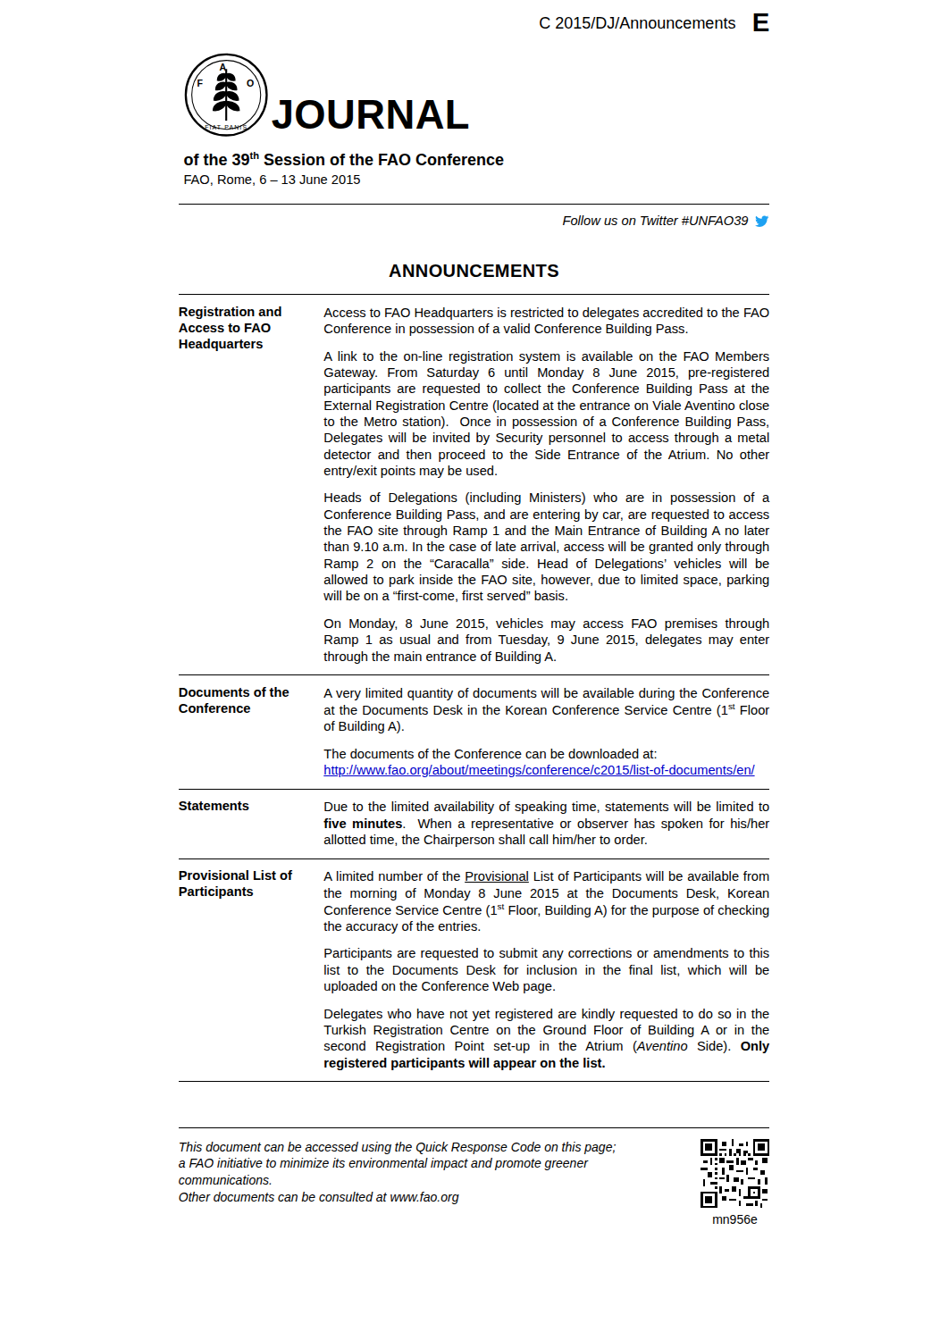C 2015/DJ/AnnouncementsE
F A O FIAT PANIS
JOURNAL
of the 39th Session of the FAO Conference
FAO, Rome, 6 – 13 June 2015
Follow us on Twitter #UNFAO39
ANNOUNCEMENTS
| Registration and Access to FAO Headquarters | Access to FAO Headquarters is restricted to delegates accredited to the FAO Conference in possession of a valid Conference Building Pass. A link to the on-line registration system is available on the FAO Members Gateway. From Saturday 6 until Monday 8 June 2015, pre-registered participants are requested to collect the Conference Building Pass at the External Registration Centre (located at the entrance on Viale Aventino close to the Metro station). Once in possession of a Conference Building Pass, Delegates will be invited by Security personnel to access through a metal detector and then proceed to the Side Entrance of the Atrium. No other entry/exit points may be used. Heads of Delegations (including Ministers) who are in possession of a Conference Building Pass, and are entering by car, are requested to access the FAO site through Ramp 1 and the Main Entrance of Building A no later than 9.10 a.m. In the case of late arrival, access will be granted only through Ramp 2 on the “Caracalla” side. Head of Delegations’ vehicles will be allowed to park inside the FAO site, however, due to limited space, parking will be on a “first-come, first served” basis. On Monday, 8 June 2015, vehicles may access FAO premises through Ramp 1 as usual and from Tuesday, 9 June 2015, delegates may enter through the main entrance of Building A. |
| Documents of the Conference | A very limited quantity of documents will be available during the Conference at the Documents Desk in the Korean Conference Service Centre (1 st Floor of Building A). The documents of the Conference can be downloaded at: http://www.fao.org/about/meetings/conference/c2015/list-of-documents/en/ |
| Statements | Due to the limited availability of speaking time, statements will be limited to five minutes . When a representative or observer has spoken for his/her allotted time, the Chairperson shall call him/her to order. |
| Provisional List of Participants | A limited number of the Provisional List of Participants will be available from the morning of Monday 8 June 2015 at the Documents Desk, Korean Conference Service Centre (1 st Floor, Building A) for the purpose of checking the accuracy of the entries. Participants are requested to submit any corrections or amendments to this list to the Documents Desk for inclusion in the final list, which will be uploaded on the Conference Web page. Delegates who have not yet registered are kindly requested to do so in the Turkish Registration Centre on the Ground Floor of Building A or in the second Registration Point set-up in the Atrium ( Aventino Side). Only registered participants will appear on the list. |
This document can be accessed using the Quick Response Code on this page;
a FAO initiative to minimize its environmental impact and promote greener communications.
Other documents can be consulted at www.fao.org
mn956e